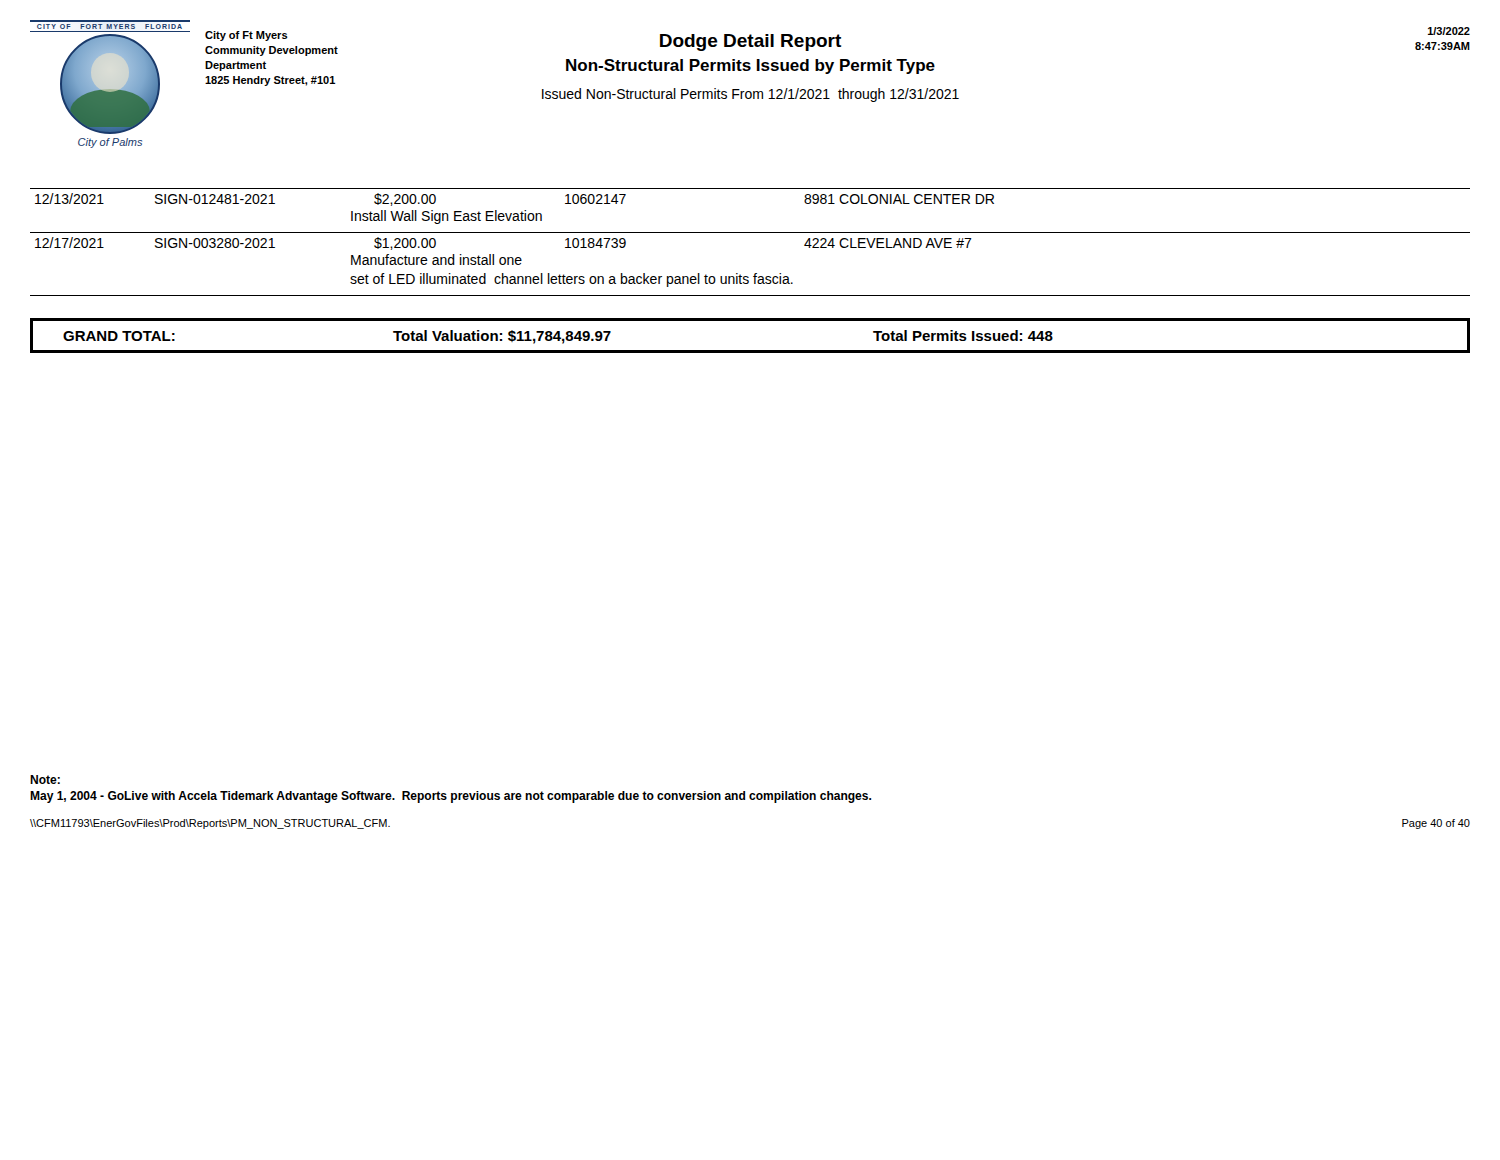CITY OF FORT MYERS FLORIDA
City of Palms
City of Ft Myers
Community Development
Department
1825 Hendry Street, #101
1/3/2022
8:47:39AM
Dodge Detail Report
Non-Structural Permits Issued by Permit Type
Issued Non-Structural Permits From 12/1/2021 through 12/31/2021
12/13/2021 SIGN-012481-2021 $2,200.00 10602147 8981 COLONIAL CENTER DR
Install Wall Sign East Elevation
12/17/2021 SIGN-003280-2021 $1,200.00 10184739 4224 CLEVELAND AVE #7
Manufacture and install one
set of LED illuminated channel letters on a backer panel to units fascia.
GRAND TOTAL: Total Valuation: $11,784,849.97 Total Permits Issued: 448
Note:
May 1, 2004 - GoLive with Accela Tidemark Advantage Software. Reports previous are not comparable due to conversion and compilation changes.
\\CFM11793\EnerGovFiles\Prod\Reports\PM_NON_STRUCTURAL_CFM. Page 40 of 40